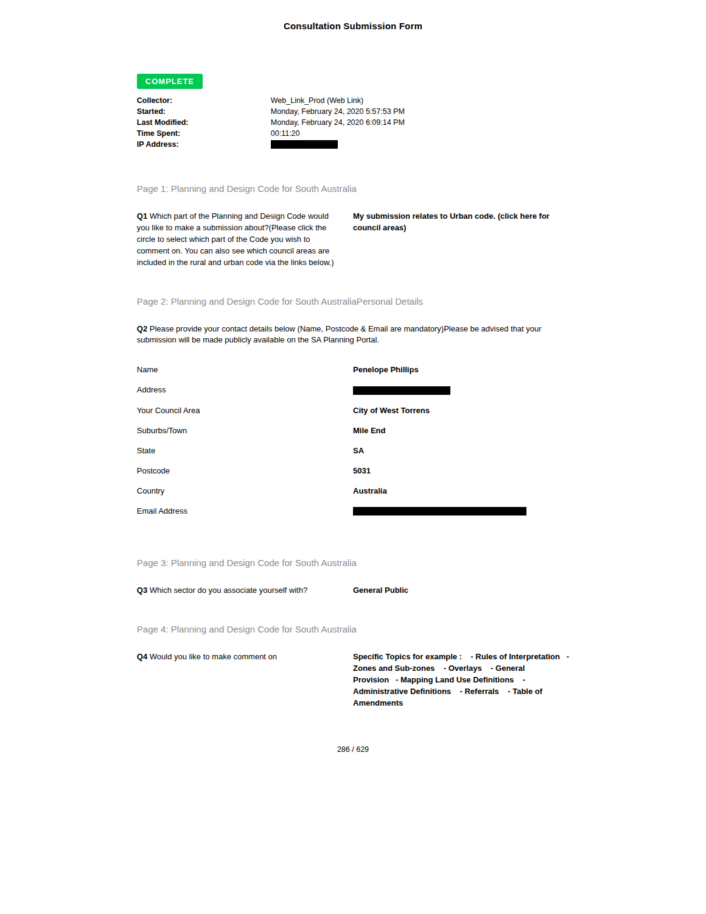Consultation Submission Form
COMPLETE
| Collector: | Web_Link_Prod (Web Link) |
| Started: | Monday, February 24, 2020 5:57:53 PM |
| Last Modified: | Monday, February 24, 2020 6:09:14 PM |
| Time Spent: | 00:11:20 |
| IP Address: | |
Page 1: Planning and Design Code for South Australia
Q1 Which part of the Planning and Design Code would you like to make a submission about?(Please click the circle to select which part of the Code you wish to comment on. You can also see which council areas are included in the rural and urban code via the links below.)
My submission relates to Urban code. (click here for council areas)
Page 2: Planning and Design Code for South AustraliaPersonal Details
Q2 Please provide your contact details below (Name, Postcode & Email are mandatory)Please be advised that your submission will be made publicly available on the SA Planning Portal.
| Name | Penelope Phillips |
| Address | |
| Your Council Area | City of West Torrens |
| Suburbs/Town | Mile End |
| State | SA |
| Postcode | 5031 |
| Country | Australia |
| Email Address | |
Page 3: Planning and Design Code for South Australia
Q3 Which sector do you associate yourself with?
General Public
Page 4: Planning and Design Code for South Australia
Q4 Would you like to make comment on
Specific Topics for example : - Rules of Interpretation - Zones and Sub-zones - Overlays - General Provision - Mapping Land Use Definitions - Administrative Definitions - Referrals - Table of Amendments
286 / 629